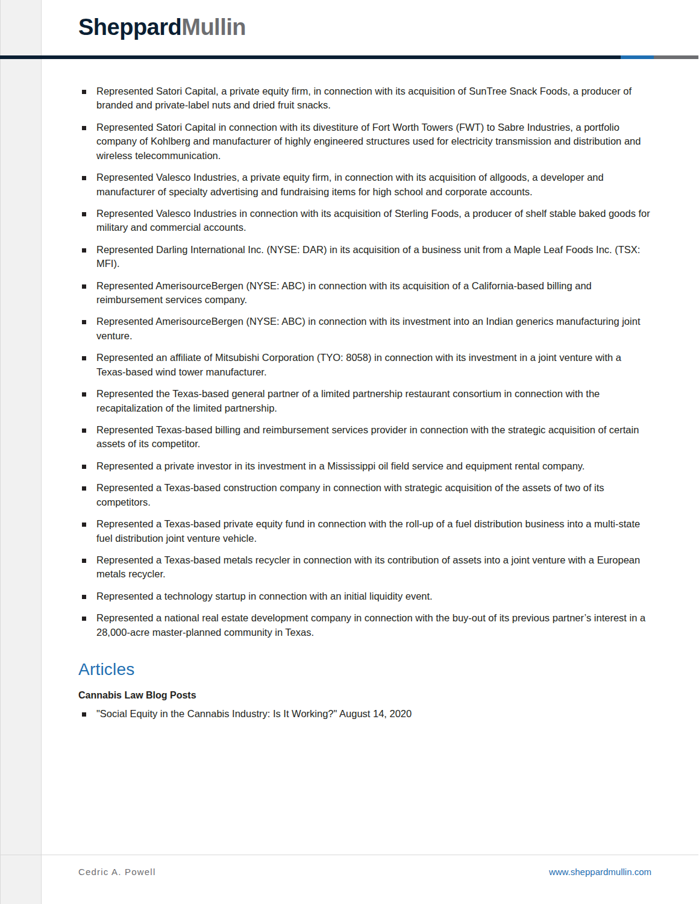Sheppard Mullin
Represented Satori Capital, a private equity firm, in connection with its acquisition of SunTree Snack Foods, a producer of branded and private-label nuts and dried fruit snacks.
Represented Satori Capital in connection with its divestiture of Fort Worth Towers (FWT) to Sabre Industries, a portfolio company of Kohlberg and manufacturer of highly engineered structures used for electricity transmission and distribution and wireless telecommunication.
Represented Valesco Industries, a private equity firm, in connection with its acquisition of allgoods, a developer and manufacturer of specialty advertising and fundraising items for high school and corporate accounts.
Represented Valesco Industries in connection with its acquisition of Sterling Foods, a producer of shelf stable baked goods for military and commercial accounts.
Represented Darling International Inc. (NYSE: DAR) in its acquisition of a business unit from a Maple Leaf Foods Inc. (TSX: MFI).
Represented AmerisourceBergen (NYSE: ABC) in connection with its acquisition of a California-based billing and reimbursement services company.
Represented AmerisourceBergen (NYSE: ABC) in connection with its investment into an Indian generics manufacturing joint venture.
Represented an affiliate of Mitsubishi Corporation (TYO: 8058) in connection with its investment in a joint venture with a Texas-based wind tower manufacturer.
Represented the Texas-based general partner of a limited partnership restaurant consortium in connection with the recapitalization of the limited partnership.
Represented Texas-based billing and reimbursement services provider in connection with the strategic acquisition of certain assets of its competitor.
Represented a private investor in its investment in a Mississippi oil field service and equipment rental company.
Represented a Texas-based construction company in connection with strategic acquisition of the assets of two of its competitors.
Represented a Texas-based private equity fund in connection with the roll-up of a fuel distribution business into a multi-state fuel distribution joint venture vehicle.
Represented a Texas-based metals recycler in connection with its contribution of assets into a joint venture with a European metals recycler.
Represented a technology startup in connection with an initial liquidity event.
Represented a national real estate development company in connection with the buy-out of its previous partner’s interest in a 28,000-acre master-planned community in Texas.
Articles
Cannabis Law Blog Posts
"Social Equity in the Cannabis Industry: Is It Working?" August 14, 2020
Cedric A. Powell
www.sheppardmullin.com